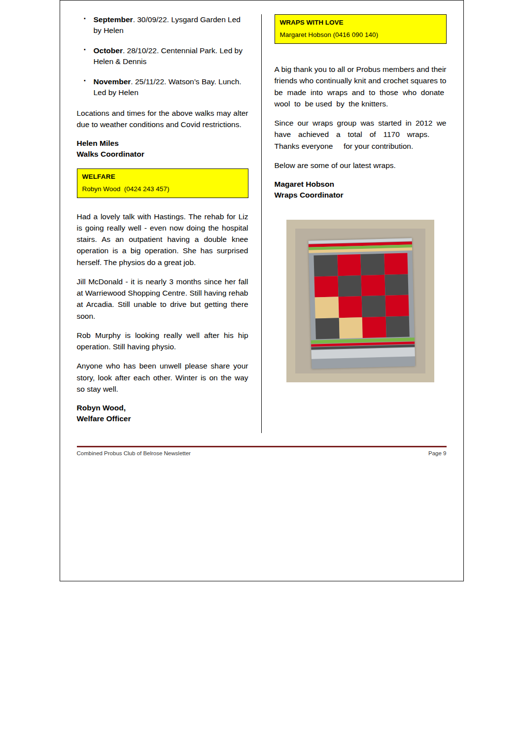September. 30/09/22. Lysgard Garden Led by Helen
October. 28/10/22. Centennial Park. Led by Helen & Dennis
November. 25/11/22. Watson’s Bay. Lunch. Led by Helen
Locations and times for the above walks may alter due to weather conditions and Covid restrictions.
Helen Miles
Walks Coordinator
WELFARE
Robyn Wood (0424 243 457)
Had a lovely talk with Hastings. The rehab for Liz is going really well - even now doing the hospital stairs. As an outpatient having a double knee operation is a big operation. She has surprised herself. The physios do a great job.
Jill McDonald - it is nearly 3 months since her fall at Warriewood Shopping Centre. Still having rehab at Arcadia. Still unable to drive but getting there soon.
Rob Murphy is looking really well after his hip operation. Still having physio.
Anyone who has been unwell please share your story, look after each other. Winter is on the way so stay well.
Robyn Wood,
Welfare Officer
WRAPS WITH LOVE
Margaret Hobson (0416 090 140)
A big thank you to all or Probus members and their friends who continually knit and crochet squares to be made into wraps and to those who donate wool to be used by the knitters.
Since our wraps group was started in 2012 we have achieved a total of 1170 wraps. Thanks everyone for your contribution.
Below are some of our latest wraps.
Magaret Hobson
Wraps Coordinator
Combined Probus Club of Belrose Newsletter
Page 9